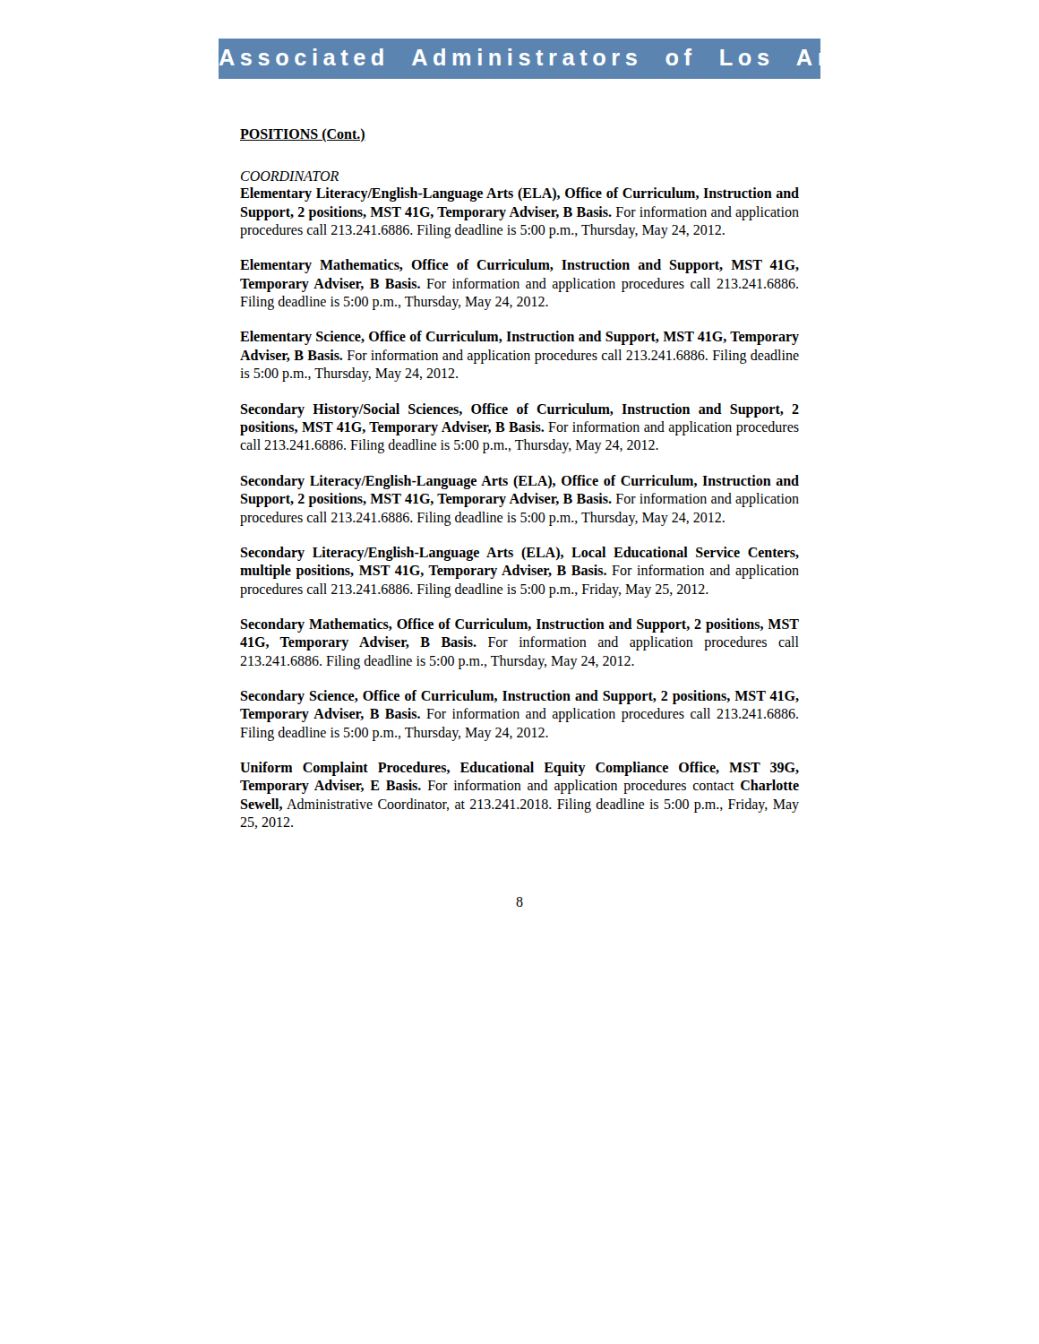Associated Administrators of Los Angeles
POSITIONS (Cont.)
COORDINATOR
Elementary Literacy/English-Language Arts (ELA), Office of Curriculum, Instruction and Support, 2 positions, MST 41G, Temporary Adviser, B Basis. For information and application procedures call 213.241.6886. Filing deadline is 5:00 p.m., Thursday, May 24, 2012.
Elementary Mathematics, Office of Curriculum, Instruction and Support, MST 41G, Temporary Adviser, B Basis. For information and application procedures call 213.241.6886. Filing deadline is 5:00 p.m., Thursday, May 24, 2012.
Elementary Science, Office of Curriculum, Instruction and Support, MST 41G, Temporary Adviser, B Basis. For information and application procedures call 213.241.6886. Filing deadline is 5:00 p.m., Thursday, May 24, 2012.
Secondary History/Social Sciences, Office of Curriculum, Instruction and Support, 2 positions, MST 41G, Temporary Adviser, B Basis. For information and application procedures call 213.241.6886. Filing deadline is 5:00 p.m., Thursday, May 24, 2012.
Secondary Literacy/English-Language Arts (ELA), Office of Curriculum, Instruction and Support, 2 positions, MST 41G, Temporary Adviser, B Basis. For information and application procedures call 213.241.6886. Filing deadline is 5:00 p.m., Thursday, May 24, 2012.
Secondary Literacy/English-Language Arts (ELA), Local Educational Service Centers, multiple positions, MST 41G, Temporary Adviser, B Basis. For information and application procedures call 213.241.6886. Filing deadline is 5:00 p.m., Friday, May 25, 2012.
Secondary Mathematics, Office of Curriculum, Instruction and Support, 2 positions, MST 41G, Temporary Adviser, B Basis. For information and application procedures call 213.241.6886. Filing deadline is 5:00 p.m., Thursday, May 24, 2012.
Secondary Science, Office of Curriculum, Instruction and Support, 2 positions, MST 41G, Temporary Adviser, B Basis. For information and application procedures call 213.241.6886. Filing deadline is 5:00 p.m., Thursday, May 24, 2012.
Uniform Complaint Procedures, Educational Equity Compliance Office, MST 39G, Temporary Adviser, E Basis. For information and application procedures contact Charlotte Sewell, Administrative Coordinator, at 213.241.2018. Filing deadline is 5:00 p.m., Friday, May 25, 2012.
8